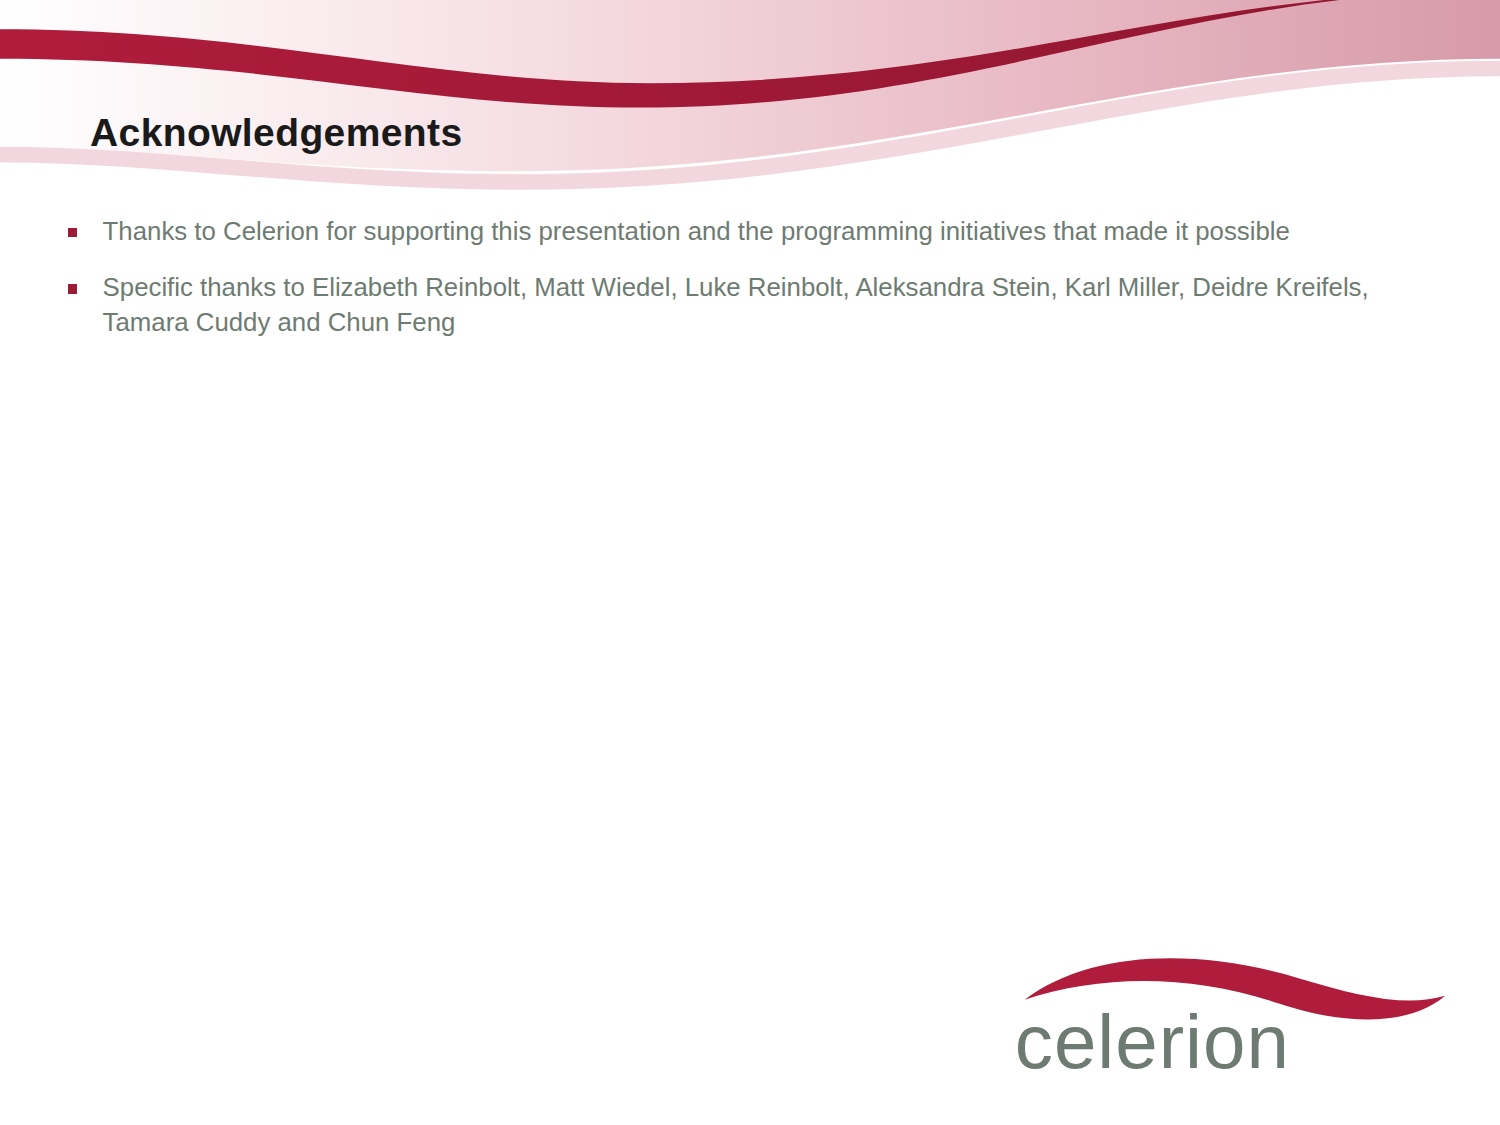Acknowledgements
Thanks to Celerion for supporting this presentation and the programming initiatives that made it possible
Specific thanks to Elizabeth Reinbolt, Matt Wiedel, Luke Reinbolt, Aleksandra Stein, Karl Miller, Deidre Kreifels, Tamara Cuddy and Chun Feng
celerion